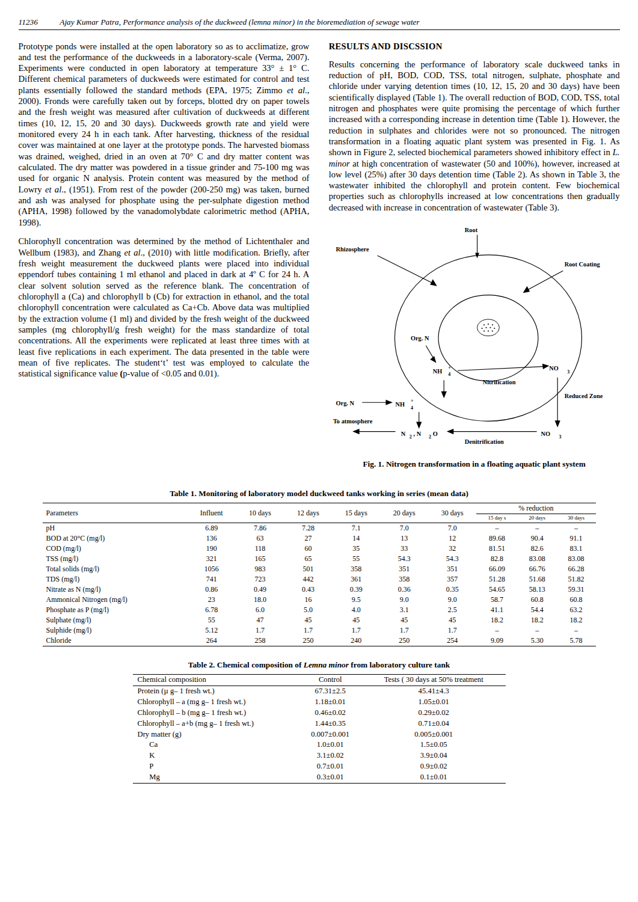11236 Ajay Kumar Patra, Performance analysis of the duckweed (lemna minor) in the bioremediation of sewage water
Prototype ponds were installed at the open laboratory so as to acclimatize, grow and test the performance of the duckweeds in a laboratory-scale (Verma, 2007). Experiments were conducted in open laboratory at temperature 33° ± 1° C. Different chemical parameters of duckweeds were estimated for control and test plants essentially followed the standard methods (EPA, 1975; Zimmo et al., 2000). Fronds were carefully taken out by forceps, blotted dry on paper towels and the fresh weight was measured after cultivation of duckweeds at different times (10, 12, 15, 20 and 30 days). Duckweeds growth rate and yield were monitored every 24 h in each tank. After harvesting, thickness of the residual cover was maintained at one layer at the prototype ponds. The harvested biomass was drained, weighed, dried in an oven at 70° C and dry matter content was calculated. The dry matter was powdered in a tissue grinder and 75-100 mg was used for organic N analysis. Protein content was measured by the method of Lowry et al., (1951). From rest of the powder (200-250 mg) was taken, burned and ash was analysed for phosphate using the per-sulphate digestion method (APHA, 1998) followed by the vanadomolybdate calorimetric method (APHA, 1998).
Chlorophyll concentration was determined by the method of Lichtenthaler and Wellbum (1983), and Zhang et al., (2010) with little modification. Briefly, after fresh weight measurement the duckweed plants were placed into individual eppendorf tubes containing 1 ml ethanol and placed in dark at 4º C for 24 h. A clear solvent solution served as the reference blank. The concentration of chlorophyll a (Ca) and chlorophyll b (Cb) for extraction in ethanol, and the total chlorophyll concentration were calculated as Ca+Cb. Above data was multiplied by the extraction volume (1 ml) and divided by the fresh weight of the duckweed samples (mg chlorophyll/g fresh weight) for the mass standardize of total concentrations. All the experiments were replicated at least three times with at least five replications in each experiment. The data presented in the table were mean of five replicates. The student‘t’ test was employed to calculate the statistical significance value (p-value of <0.05 and 0.01).
RESULTS AND DISCSSION
Results concerning the performance of laboratory scale duckweed tanks in reduction of pH, BOD, COD, TSS, total nitrogen, sulphate, phosphate and chloride under varying detention times (10, 12, 15, 20 and 30 days) have been scientifically displayed (Table 1). The overall reduction of BOD, COD, TSS, total nitrogen and phosphates were quite promising the percentage of which further increased with a corresponding increase in detention time (Table 1). However, the reduction in sulphates and chlorides were not so pronounced. The nitrogen transformation in a floating aquatic plant system was presented in Fig. 1. As shown in Figure 2, selected biochemical parameters showed inhibitory effect in L. minor at high concentration of wastewater (50 and 100%), however, increased at low level (25%) after 30 days detention time (Table 2). As shown in Table 3, the wastewater inhibited the chlorophyll and protein content. Few biochemical properties such as chlorophylls increased at low concentrations then gradually decreased with increase in concentration of wastewater (Table 3).
Root Rhizosphere Root Coating Org. N NH 4 + NO 3 Nitrification Reduced Zone Org. N NH 4 + To atmosphere N 2 , N 2 O Denitrification NO 3
Fig. 1. Nitrogen transformation in a floating aquatic plant system
Table 1. Monitoring of laboratory model duckweed tanks working in series (mean data)
| Parameters | Influent | 10 days | 12 days | 15 days | 20 days | 30 days | % reduction |
| --- | --- | --- | --- | --- | --- | --- | --- |
| 15 day s | 20 days | 30 days |
| pH | 6.89 | 7.86 | 7.28 | 7.1 | 7.0 | 7.0 | – | – | – |
| BOD at 20°C (mg/l) | 136 | 63 | 27 | 14 | 13 | 12 | 89.68 | 90.4 | 91.1 |
| COD (mg/l) | 190 | 118 | 60 | 35 | 33 | 32 | 81.51 | 82.6 | 83.1 |
| TSS (mg/l) | 321 | 165 | 65 | 55 | 54.3 | 54.3 | 82.8 | 83.08 | 83.08 |
| Total solids (mg/l) | 1056 | 983 | 501 | 358 | 351 | 351 | 66.09 | 66.76 | 66.28 |
| TDS (mg/l) | 741 | 723 | 442 | 361 | 358 | 357 | 51.28 | 51.68 | 51.82 |
| Nitrate as N (mg/l) | 0.86 | 0.49 | 0.43 | 0.39 | 0.36 | 0.35 | 54.65 | 58.13 | 59.31 |
| Ammonical Nitrogen (mg/l) | 23 | 18.0 | 16 | 9.5 | 9.0 | 9.0 | 58.7 | 60.8 | 60.8 |
| Phosphate as P (mg/l) | 6.78 | 6.0 | 5.0 | 4.0 | 3.1 | 2.5 | 41.1 | 54.4 | 63.2 |
| Sulphate (mg/l) | 55 | 47 | 45 | 45 | 45 | 45 | 18.2 | 18.2 | 18.2 |
| Sulphide (mg/l) | 5.12 | 1.7 | 1.7 | 1.7 | 1.7 | 1.7 | – | – | – |
| Chloride | 264 | 258 | 250 | 240 | 250 | 254 | 9.09 | 5.30 | 5.78 |
Table 2. Chemical composition of Lemna minor from laboratory culture tank
| Chemical composition | Control | Tests ( 30 days at 50% treatment |
| --- | --- | --- |
| Protein (µ g– 1 fresh wt.) | 67.31±2.5 | 45.41±4.3 |
| Chlorophyll – a (mg g– 1 fresh wt.) | 1.18±0.01 | 1.05±0.01 |
| Chlorophyll – b (mg g– 1 fresh wt.) | 0.46±0.02 | 0.29±0.02 |
| Chlorophyll – a+b (mg g– 1 fresh wt.) | 1.44±0.35 | 0.71±0.04 |
| Dry matter (g) | 0.007±0.001 | 0.005±0.001 |
| Ca | 1.0±0.01 | 1.5±0.05 |
| K | 3.1±0.02 | 3.9±0.04 |
| P | 0.7±0.01 | 0.9±0.02 |
| Mg | 0.3±0.01 | 0.1±0.01 |